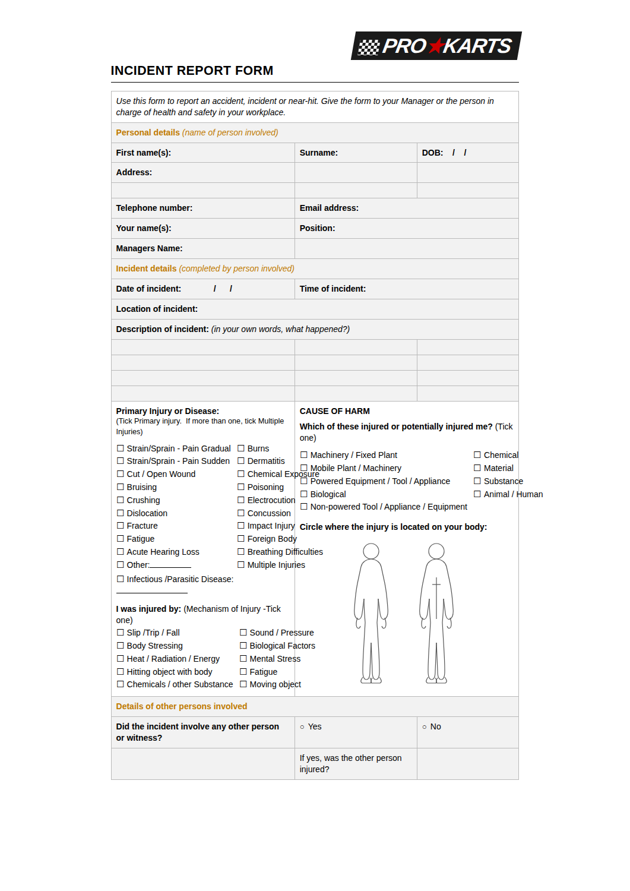PRO★KARTS
INCIDENT REPORT FORM
| Use this form to report an accident, incident or near-hit. Give the form to your Manager or the person in charge of health and safety in your workplace. |
| Personal details (name of person involved) |
| First name(s): | Surname: | DOB: / / |
| Address: | | |
| Telephone number: | Email address: |
| Your name(s): | Position: |
| Managers Name: | |
| Incident details (completed by person involved) |
| Date of incident: / / | Time of incident: |
| Location of incident: |
| Description of incident: (in your own words, what happened?) |
| Primary Injury or Disease: (Tick Primary injury. If more than one, tick Multiple Injuries) Strain/Sprain - Pain Gradual Strain/Sprain - Pain Sudden Cut / Open Wound Bruising Crushing Dislocation Fracture Fatigue Acute Hearing Loss Other: Burns Dermatitis Chemical Exposure Poisoning Electrocution Concussion Impact Injury Foreign Body Breathing Difficulties Multiple Injuries Infectious /Parasitic Disease: I was injured by: (Mechanism of Injury -Tick one) Slip /Trip / Fall Body Stressing Heat / Radiation / Energy Hitting object with body Chemicals / other Substance Sound / Pressure Biological Factors Mental Stress Fatigue Moving object | CAUSE OF HARM Which of these injured or potentially injured me? (Tick one) Machinery / Fixed Plant Mobile Plant / Machinery Powered Equipment / Tool / Appliance Biological Non-powered Tool / Appliance / Equipment Chemical Material Substance Animal / Human Circle where the injury is located on your body: |
| Details of other persons involved |
| Did the incident involve any other person or witness? | Yes | No |
| | If yes, was the other person injured? | |